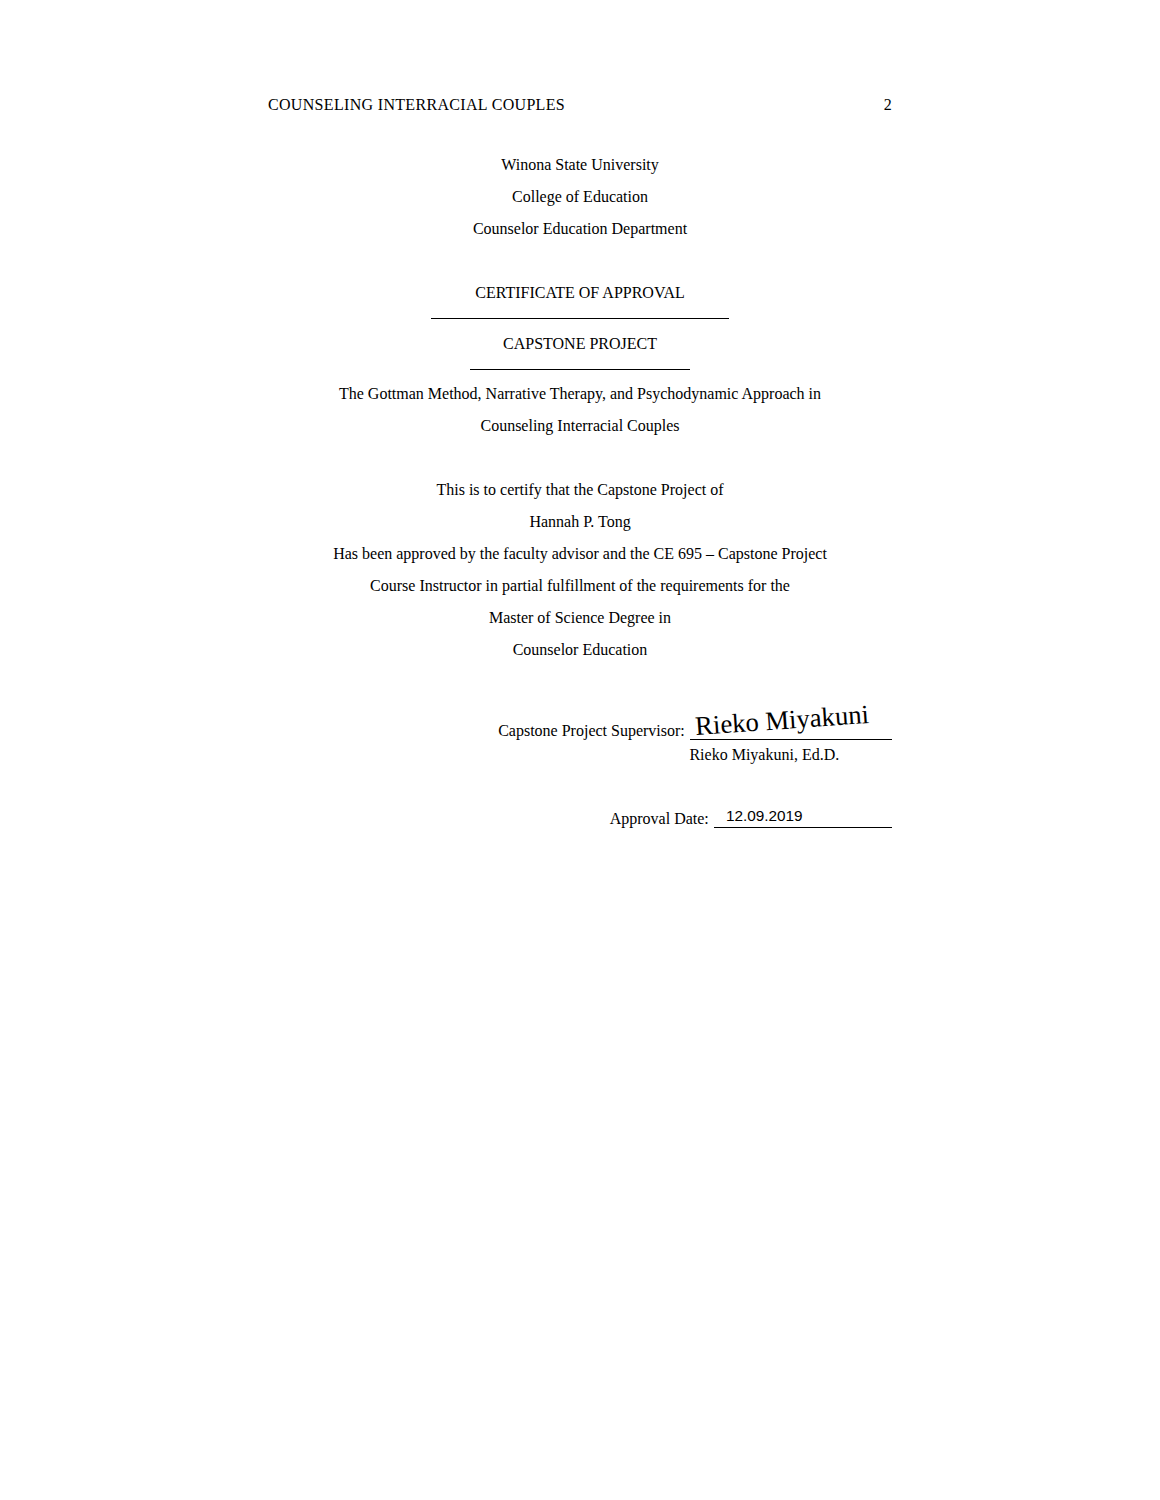Counseling Interracial Couples 2
Winona State University
College of Education
Counselor Education Department
CERTIFICATE OF APPROVAL
CAPSTONE PROJECT
The Gottman Method, Narrative Therapy, and Psychodynamic Approach in
Counseling Interracial Couples
This is to certify that the Capstone Project of
Hannah P. Tong
Has been approved by the faculty advisor and the CE 695 – Capstone Project
Course Instructor in partial fulfillment of the requirements for the
Master of Science Degree in
Counselor Education
Capstone Project Supervisor: Rieko Miyakuni
Rieko Miyakuni, Ed.D.
Approval Date: 12.09.2019